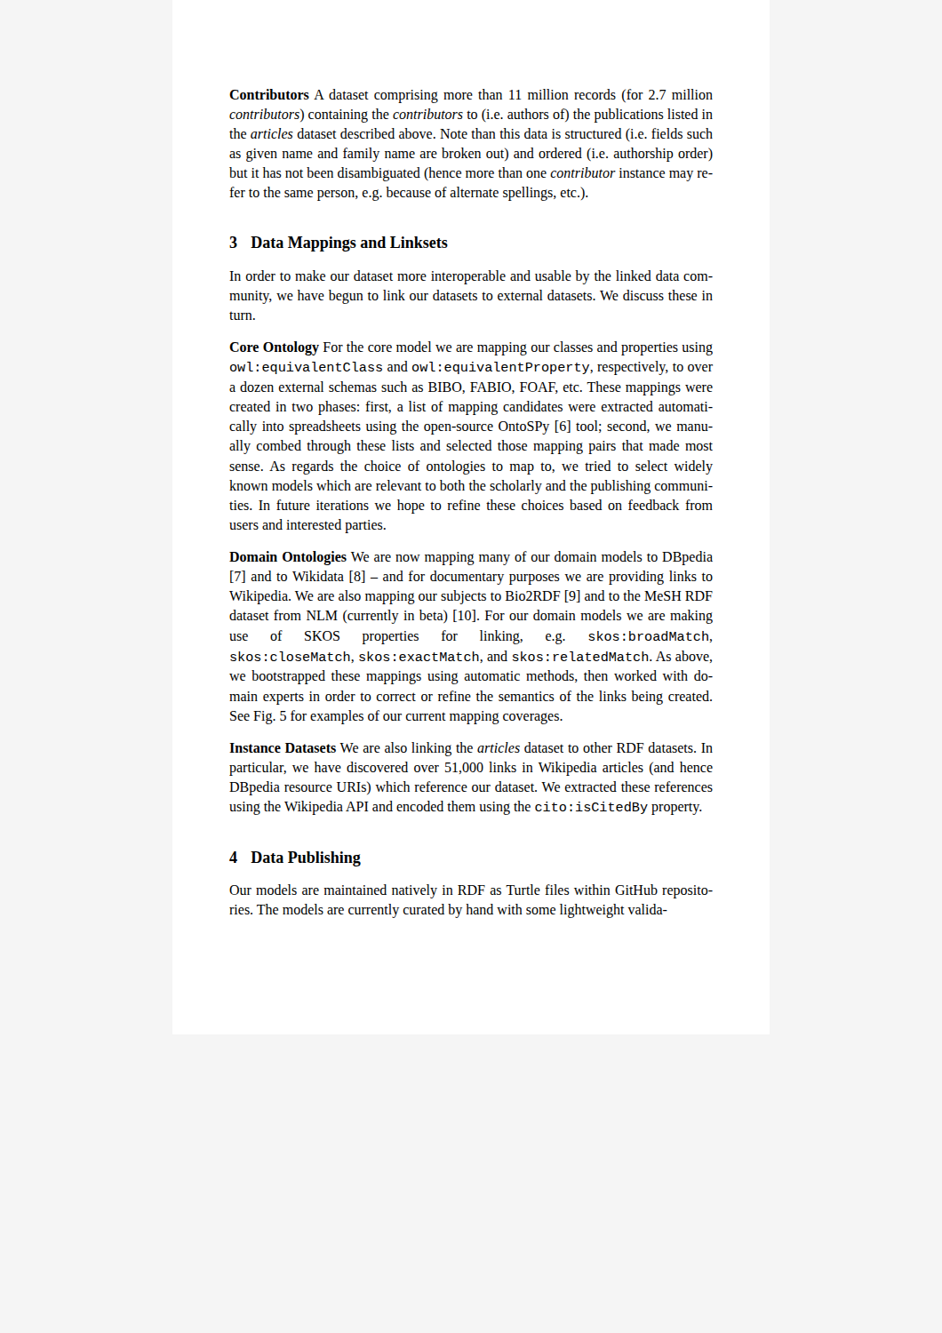Contributors A dataset comprising more than 11 million records (for 2.7 million contributors) containing the contributors to (i.e. authors of) the publications listed in the articles dataset described above. Note than this data is structured (i.e. fields such as given name and family name are broken out) and ordered (i.e. authorship order) but it has not been disambiguated (hence more than one contributor instance may refer to the same person, e.g. because of alternate spellings, etc.).
3 Data Mappings and Linksets
In order to make our dataset more interoperable and usable by the linked data community, we have begun to link our datasets to external datasets. We discuss these in turn.
Core Ontology For the core model we are mapping our classes and properties using owl:equivalentClass and owl:equivalentProperty, respectively, to over a dozen external schemas such as BIBO, FABIO, FOAF, etc. These mappings were created in two phases: first, a list of mapping candidates were extracted automatically into spreadsheets using the open-source OntoSPy [6] tool; second, we manually combed through these lists and selected those mapping pairs that made most sense. As regards the choice of ontologies to map to, we tried to select widely known models which are relevant to both the scholarly and the publishing communities. In future iterations we hope to refine these choices based on feedback from users and interested parties.
Domain Ontologies We are now mapping many of our domain models to DBpedia [7] and to Wikidata [8] – and for documentary purposes we are providing links to Wikipedia. We are also mapping our subjects to Bio2RDF [9] and to the MeSH RDF dataset from NLM (currently in beta) [10]. For our domain models we are making use of SKOS properties for linking, e.g. skos:broadMatch, skos:closeMatch, skos:exactMatch, and skos:relatedMatch. As above, we bootstrapped these mappings using automatic methods, then worked with domain experts in order to correct or refine the semantics of the links being created. See Fig. 5 for examples of our current mapping coverages.
Instance Datasets We are also linking the articles dataset to other RDF datasets. In particular, we have discovered over 51,000 links in Wikipedia articles (and hence DBpedia resource URIs) which reference our dataset. We extracted these references using the Wikipedia API and encoded them using the cito:isCitedBy property.
4 Data Publishing
Our models are maintained natively in RDF as Turtle files within GitHub repositories. The models are currently curated by hand with some lightweight valida-